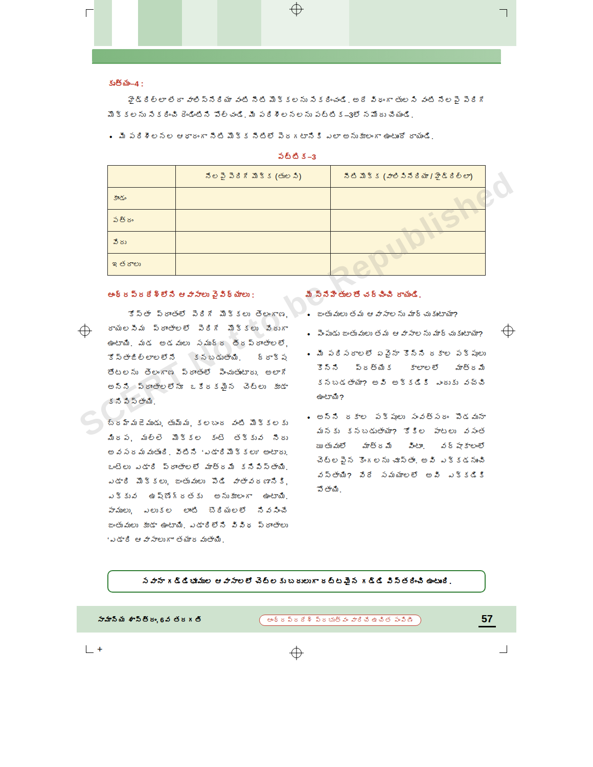+
SCERT Not to be Republished
కృత్యం–4 :
హైడ్రిల్లా లేదా వాలిస్‌నేరియా వంటి నీటి మొక్కలను సేకరించండి. అదే విధంగా తులసి వంటి నేలపై పెరిగే మొక్కలను సేకరించి రెండింటిని పోల్చండి. మీ పరిశీలనలను పట్టిక–3లో నమోదు చేయండి.
మీ పరిశీలనల ఆధారంగా నీటి మొక్క నీటిలో పెరగటానికి ఎలా అనుకూలంగా ఉంటుందో రాయండి.
పట్టిక–3
| | నేలపై పెరిగే మొక్క (తులసి) | నీటి మొక్క (వాలిసినేరియా / హైడ్రిల్లా) |
| --- | --- | --- |
| కాండం | | |
| పత్రం | | |
| వేరు | | |
| ఇతరాలు | | |
ఆంధ్రప్రదేశ్‌లోని ఆవాసాలు వైవిధ్యాలు :
కోస్తా ప్రాంతంలో పెరిగే మొక్కలు తెలంగాణ, రాయలసీమ ప్రాంతాలలో పెరిగే మొక్కలు వేరుగా ఉంటాయి. మడ అడవులు సముద్ర తీరప్రాంతాలలో, కోస్తాజిల్లాలలోనే కనబడుతాయి. ద్రాక్ష తోటలను తెలంగాణ ప్రాంతంలో పెంచుతుంటారు. అలాగే అన్ని ప్రాంతాలలోనూ ఒకేరకమైన చెట్లు కూడా కనిపిస్తాయి.
బ్రహ్మజెముడు, తుమ్మ, కలబంద వంటి మొక్కలకు మిరప, మల్లె మొక్కల కంటె తక్కువ నీరు అవసరమవుతుంది. వీటిని ‘ఎడారిమొక్కలు’ అంటారు. ఒంటెలు ఎడారి ప్రాంతాలలో మాత్రమే కనిపిస్తాయి. ఎడారి మొక్కలు, జంతువులు పొడి వాతావరణానికి, ఎక్కువ ఉష్ణోగ్రతకు అనుకూలంగా ఉంటాయి. పాములు, ఎలుకల లాంటి బొరియలలో నివసించే జంతువులు కూడా ఉంటాయి. ఎడారిలోని వివిధ ప్రాంతాలు ‘ఎడారి ఆవాసాలుగా’ తయారవుతాయి.
మీ స్నేహితులతో చర్చించి రాయండి.
జంతువులు తమ ఆవాసాలను మార్చుకుంటాయా?
పెంపుడు జంతువులు తమ ఆవాసాలను మార్చుకుంటాయా?
మీ పరిసరాలలో ఏవైనా కొన్ని రకాల పక్షులు కొన్ని ప్రత్యేక కాలాలలో మాత్రమే కనబడతాయా? అవి అక్కడికి ఎందుకు వచ్చి ఉంటాయి?
అన్ని రకాల పక్షులు సంవత్సరం పొడవునా మనకు కనబడుతాయా? కోకిల పాటలు వసంత ఋతువులో మాత్రమే వింటాం. వర్షాకాలంలో చెట్లపైన కొంగలను చూస్తాం. అవి ఎక్కడనుంచి వస్తాయి? వేరే సమయాలలో అవి ఎక్కడికి పోతాయి.
సవానా గడ్డిభూముల ఆవాసాలలో చెట్లకు బదులుగా దట్టమైన గడ్డి విస్తరించి ఉంటుంది.
సామాన్య శాస్త్రం, 6వ తరగతి
ఆంధ్రప్రదేశ్ ప్రభుత్వం వారిచే ఉచిత పంపిణీ
57